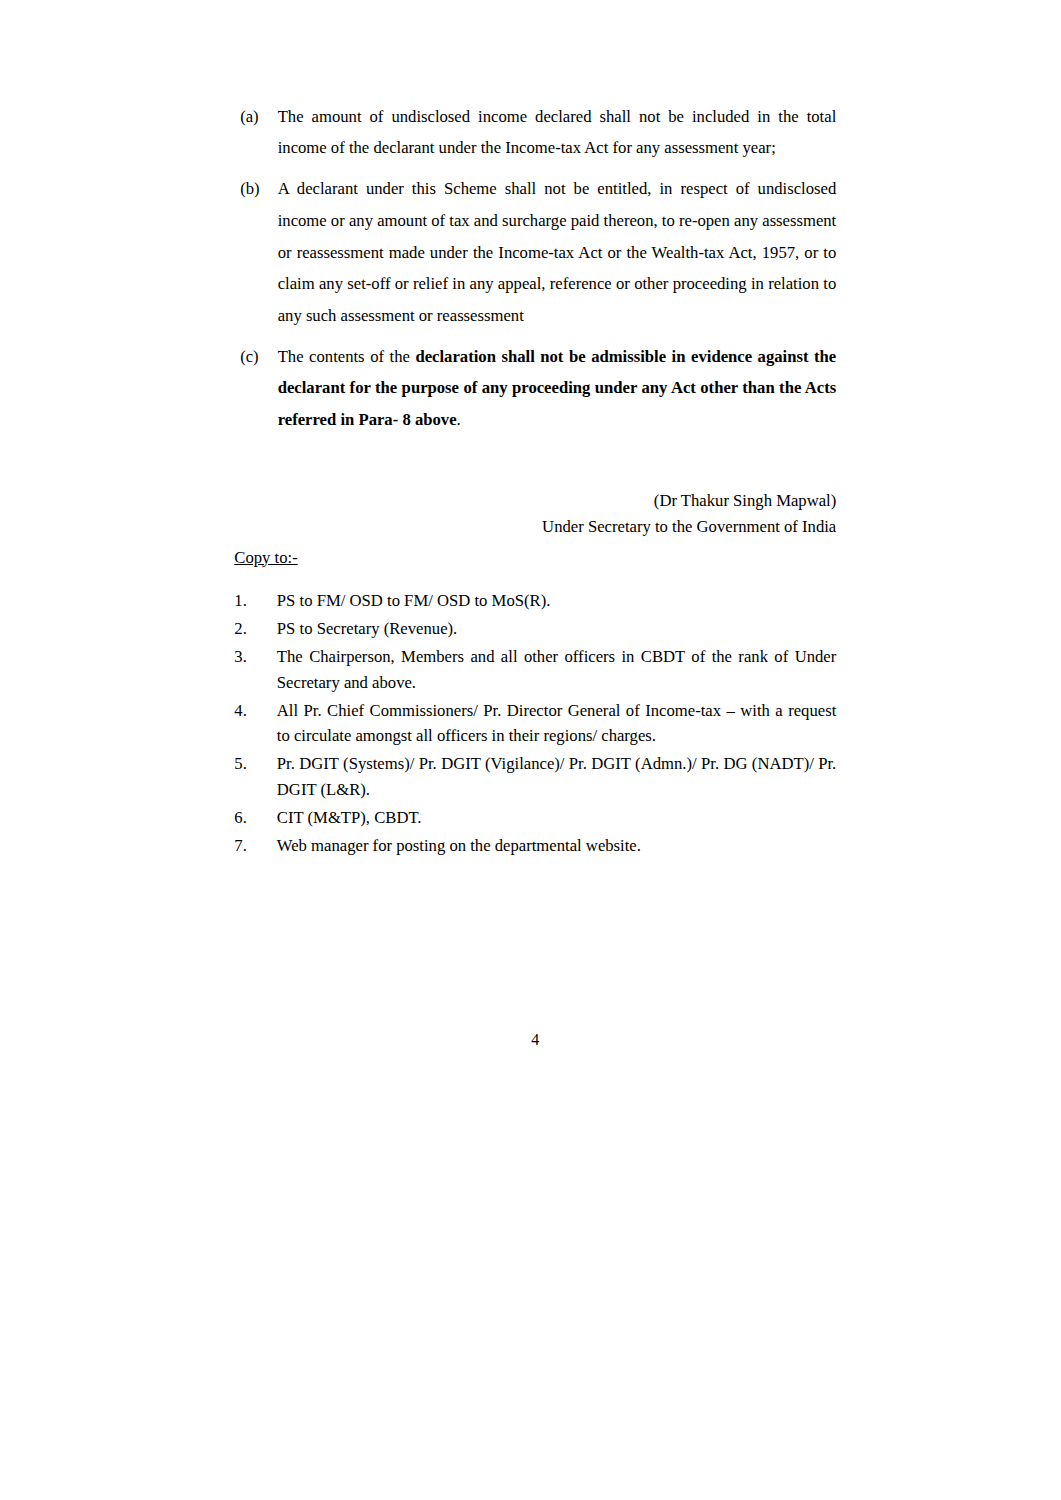(a) The amount of undisclosed income declared shall not be included in the total income of the declarant under the Income-tax Act for any assessment year;
(b) A declarant under this Scheme shall not be entitled, in respect of undisclosed income or any amount of tax and surcharge paid thereon, to re-open any assessment or reassessment made under the Income-tax Act or the Wealth-tax Act, 1957, or to claim any set-off or relief in any appeal, reference or other proceeding in relation to any such assessment or reassessment
(c) The contents of the declaration shall not be admissible in evidence against the declarant for the purpose of any proceeding under any Act other than the Acts referred in Para- 8 above.
(Dr Thakur Singh Mapwal)
Under Secretary to the Government of India
Copy to:-
1. PS to FM/ OSD to FM/ OSD to MoS(R).
2. PS to Secretary (Revenue).
3. The Chairperson, Members and all other officers in CBDT of the rank of Under Secretary and above.
4. All Pr. Chief Commissioners/ Pr. Director General of Income-tax – with a request to circulate amongst all officers in their regions/ charges.
5. Pr. DGIT (Systems)/ Pr. DGIT (Vigilance)/ Pr. DGIT (Admn.)/ Pr. DG (NADT)/ Pr. DGIT (L&R).
6. CIT (M&TP), CBDT.
7. Web manager for posting on the departmental website.
4